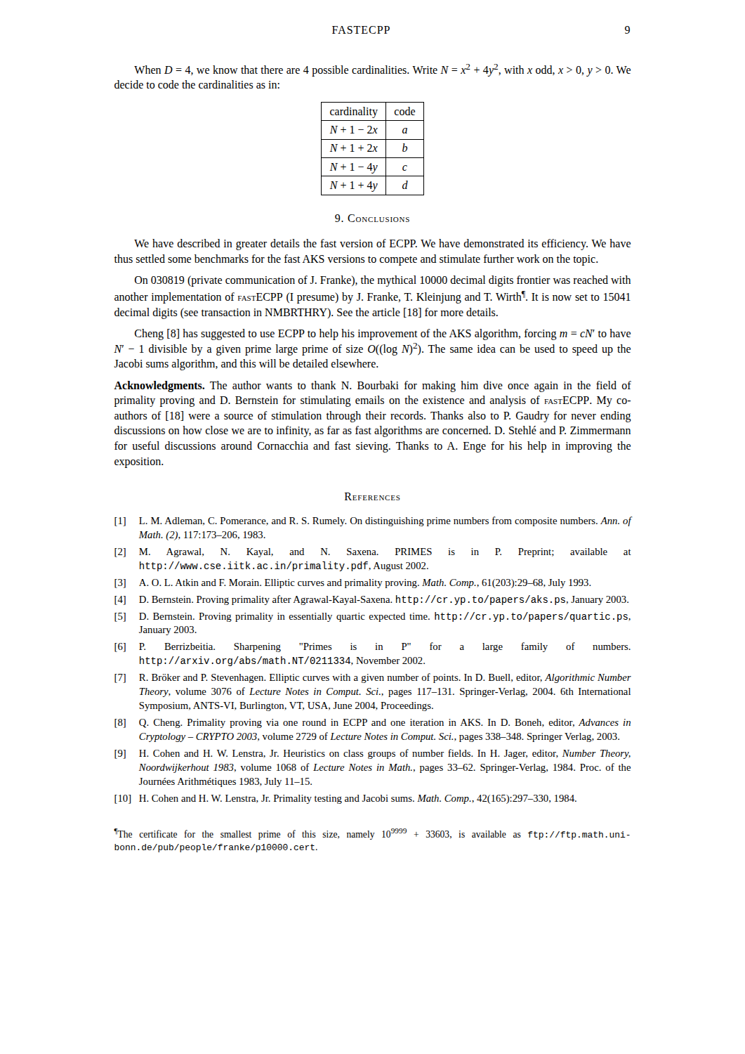FASTECPP 9
When D = 4, we know that there are 4 possible cardinalities. Write N = x2 + 4y2, with x odd, x > 0, y > 0. We decide to code the cardinalities as in:
| cardinality | code |
| --- | --- |
| N + 1 − 2 x | a |
| N + 1 + 2 x | b |
| N + 1 − 4 y | c |
| N + 1 + 4 y | d |
9. Conclusions
We have described in greater details the fast version of ECPP. We have demonstrated its efficiency. We have thus settled some benchmarks for the fast AKS versions to compete and stimulate further work on the topic.
On 030819 (private communication of J. Franke), the mythical 10000 decimal digits frontier was reached with another implementation of fastECPP (I presume) by J. Franke, T. Kleinjung and T. Wirth¶. It is now set to 15041 decimal digits (see transaction in NMBRTHRY). See the article [18] for more details.
Cheng [8] has suggested to use ECPP to help his improvement of the AKS algorithm, forcing m = cN′ to have N′ − 1 divisible by a given prime large prime of size O((log N)2). The same idea can be used to speed up the Jacobi sums algorithm, and this will be detailed elsewhere.
Acknowledgments. The author wants to thank N. Bourbaki for making him dive once again in the field of primality proving and D. Bernstein for stimulating emails on the existence and analysis of fastECPP. My co-authors of [18] were a source of stimulation through their records. Thanks also to P. Gaudry for never ending discussions on how close we are to infinity, as far as fast algorithms are concerned. D. Stehlé and P. Zimmermann for useful discussions around Cornacchia and fast sieving. Thanks to A. Enge for his help in improving the exposition.
References
L. M. Adleman, C. Pomerance, and R. S. Rumely. On distinguishing prime numbers from composite numbers. Ann. of Math. (2), 117:173–206, 1983.
M. Agrawal, N. Kayal, and N. Saxena. PRIMES is in P. Preprint; available at http://www.cse.iitk.ac.in/primality.pdf, August 2002.
A. O. L. Atkin and F. Morain. Elliptic curves and primality proving. Math. Comp., 61(203):29–68, July 1993.
D. Bernstein. Proving primality after Agrawal-Kayal-Saxena. http://cr.yp.to/papers/aks.ps, January 2003.
D. Bernstein. Proving primality in essentially quartic expected time. http://cr.yp.to/papers/quartic.ps, January 2003.
P. Berrizbeitia. Sharpening "Primes is in P" for a large family of numbers. http://arxiv.org/abs/math.NT/0211334, November 2002.
R. Bröker and P. Stevenhagen. Elliptic curves with a given number of points. In D. Buell, editor, Algorithmic Number Theory, volume 3076 of Lecture Notes in Comput. Sci., pages 117–131. Springer-Verlag, 2004. 6th International Symposium, ANTS-VI, Burlington, VT, USA, June 2004, Proceedings.
Q. Cheng. Primality proving via one round in ECPP and one iteration in AKS. In D. Boneh, editor, Advances in Cryptology – CRYPTO 2003, volume 2729 of Lecture Notes in Comput. Sci., pages 338–348. Springer Verlag, 2003.
H. Cohen and H. W. Lenstra, Jr. Heuristics on class groups of number fields. In H. Jager, editor, Number Theory, Noordwijkerhout 1983, volume 1068 of Lecture Notes in Math., pages 33–62. Springer-Verlag, 1984. Proc. of the Journées Arithmétiques 1983, July 11–15.
H. Cohen and H. W. Lenstra, Jr. Primality testing and Jacobi sums. Math. Comp., 42(165):297–330, 1984.
¶The certificate for the smallest prime of this size, namely 109999 + 33603, is available as ftp://ftp.math.uni-bonn.de/pub/people/franke/p10000.cert.